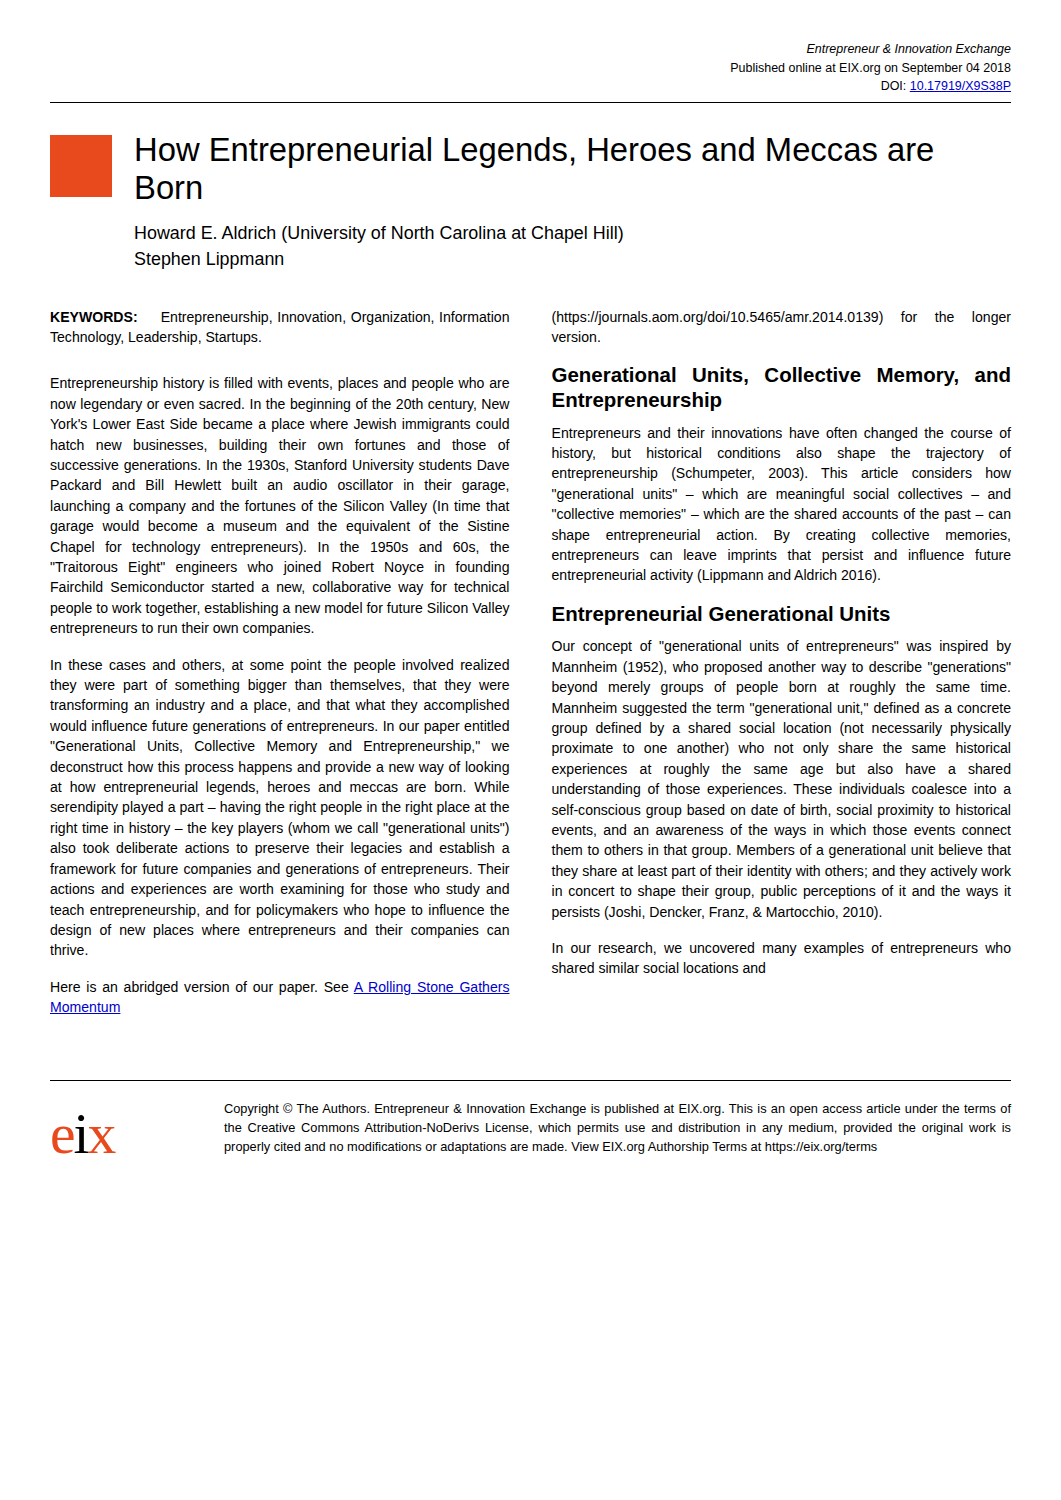Entrepreneur & Innovation Exchange
Published online at EIX.org on September 04 2018
DOI: 10.17919/X9S38P
How Entrepreneurial Legends, Heroes and Meccas are Born
Howard E. Aldrich (University of North Carolina at Chapel Hill)
Stephen Lippmann
KEYWORDS: Entrepreneurship, Innovation, Organization, Information Technology, Leadership, Startups.
Entrepreneurship history is filled with events, places and people who are now legendary or even sacred. In the beginning of the 20th century, New York's Lower East Side became a place where Jewish immigrants could hatch new businesses, building their own fortunes and those of successive generations. In the 1930s, Stanford University students Dave Packard and Bill Hewlett built an audio oscillator in their garage, launching a company and the fortunes of the Silicon Valley (In time that garage would become a museum and the equivalent of the Sistine Chapel for technology entrepreneurs). In the 1950s and 60s, the "Traitorous Eight" engineers who joined Robert Noyce in founding Fairchild Semiconductor started a new, collaborative way for technical people to work together, establishing a new model for future Silicon Valley entrepreneurs to run their own companies.
In these cases and others, at some point the people involved realized they were part of something bigger than themselves, that they were transforming an industry and a place, and that what they accomplished would influence future generations of entrepreneurs. In our paper entitled "Generational Units, Collective Memory and Entrepreneurship," we deconstruct how this process happens and provide a new way of looking at how entrepreneurial legends, heroes and meccas are born. While serendipity played a part – having the right people in the right place at the right time in history – the key players (whom we call "generational units") also took deliberate actions to preserve their legacies and establish a framework for future companies and generations of entrepreneurs. Their actions and experiences are worth examining for those who study and teach entrepreneurship, and for policymakers who hope to influence the design of new places where entrepreneurs and their companies can thrive.
Here is an abridged version of our paper. See A Rolling Stone Gathers Momentum
(https://journals.aom.org/doi/10.5465/amr.2014.0139) for the longer version.
Generational Units, Collective Memory, and Entrepreneurship
Entrepreneurs and their innovations have often changed the course of history, but historical conditions also shape the trajectory of entrepreneurship (Schumpeter, 2003). This article considers how "generational units" – which are meaningful social collectives – and "collective memories" – which are the shared accounts of the past – can shape entrepreneurial action. By creating collective memories, entrepreneurs can leave imprints that persist and influence future entrepreneurial activity (Lippmann and Aldrich 2016).
Entrepreneurial Generational Units
Our concept of "generational units of entrepreneurs" was inspired by Mannheim (1952), who proposed another way to describe "generations" beyond merely groups of people born at roughly the same time. Mannheim suggested the term "generational unit," defined as a concrete group defined by a shared social location (not necessarily physically proximate to one another) who not only share the same historical experiences at roughly the same age but also have a shared understanding of those experiences. These individuals coalesce into a self-conscious group based on date of birth, social proximity to historical events, and an awareness of the ways in which those events connect them to others in that group. Members of a generational unit believe that they share at least part of their identity with others; and they actively work in concert to shape their group, public perceptions of it and the ways it persists (Joshi, Dencker, Franz, & Martocchio, 2010).
In our research, we uncovered many examples of entrepreneurs who shared similar social locations and
eix
Copyright © The Authors. Entrepreneur & Innovation Exchange is published at EIX.org. This is an open access article under the terms of the Creative Commons Attribution-NoDerivs License, which permits use and distribution in any medium, provided the original work is properly cited and no modifications or adaptations are made. View EIX.org Authorship Terms at https://eix.org/terms